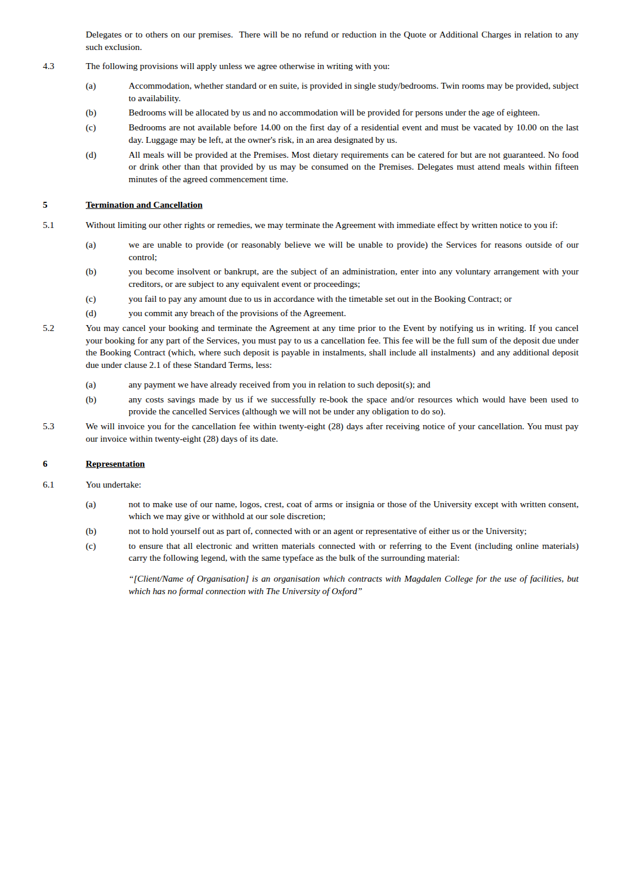Delegates or to others on our premises. There will be no refund or reduction in the Quote or Additional Charges in relation to any such exclusion.
4.3
The following provisions will apply unless we agree otherwise in writing with you:
(a)
Accommodation, whether standard or en suite, is provided in single study/bedrooms. Twin rooms may be provided, subject to availability.
(b)
Bedrooms will be allocated by us and no accommodation will be provided for persons under the age of eighteen.
(c)
Bedrooms are not available before 14.00 on the first day of a residential event and must be vacated by 10.00 on the last day. Luggage may be left, at the owner's risk, in an area designated by us.
(d)
All meals will be provided at the Premises. Most dietary requirements can be catered for but are not guaranteed. No food or drink other than that provided by us may be consumed on the Premises. Delegates must attend meals within fifteen minutes of the agreed commencement time.
5
Termination and Cancellation
5.1
Without limiting our other rights or remedies, we may terminate the Agreement with immediate effect by written notice to you if:
(a)
we are unable to provide (or reasonably believe we will be unable to provide) the Services for reasons outside of our control;
(b)
you become insolvent or bankrupt, are the subject of an administration, enter into any voluntary arrangement with your creditors, or are subject to any equivalent event or proceedings;
(c)
you fail to pay any amount due to us in accordance with the timetable set out in the Booking Contract; or
(d)
you commit any breach of the provisions of the Agreement.
5.2
You may cancel your booking and terminate the Agreement at any time prior to the Event by notifying us in writing. If you cancel your booking for any part of the Services, you must pay to us a cancellation fee. This fee will be the full sum of the deposit due under the Booking Contract (which, where such deposit is payable in instalments, shall include all instalments) and any additional deposit due under clause 2.1 of these Standard Terms, less:
(a)
any payment we have already received from you in relation to such deposit(s); and
(b)
any costs savings made by us if we successfully re-book the space and/or resources which would have been used to provide the cancelled Services (although we will not be under any obligation to do so).
5.3
We will invoice you for the cancellation fee within twenty-eight (28) days after receiving notice of your cancellation. You must pay our invoice within twenty-eight (28) days of its date.
6
Representation
6.1
You undertake:
(a)
not to make use of our name, logos, crest, coat of arms or insignia or those of the University except with written consent, which we may give or withhold at our sole discretion;
(b)
not to hold yourself out as part of, connected with or an agent or representative of either us or the University;
(c)
to ensure that all electronic and written materials connected with or referring to the Event (including online materials) carry the following legend, with the same typeface as the bulk of the surrounding material:
“[Client/Name of Organisation] is an organisation which contracts with Magdalen College for the use of facilities, but which has no formal connection with The University of Oxford”